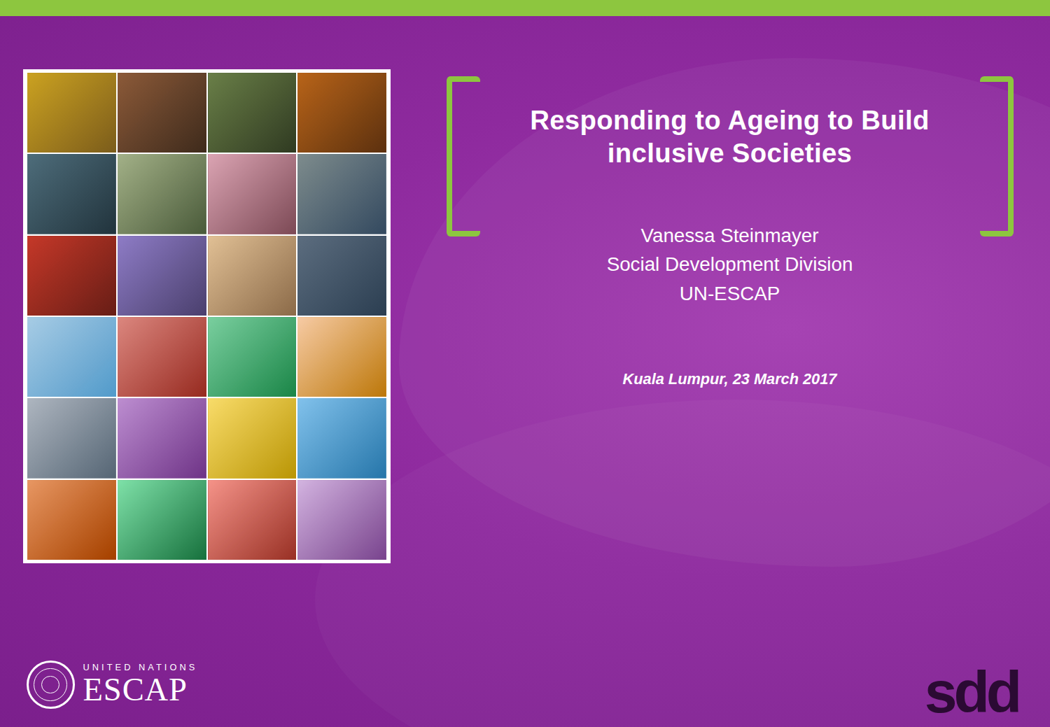Responding to Ageing to Build inclusive Societies
Vanessa Steinmayer
Social Development Division
UN-ESCAP
Kuala Lumpur, 23 March 2017
UNITED NATIONS ESCAP
sdd